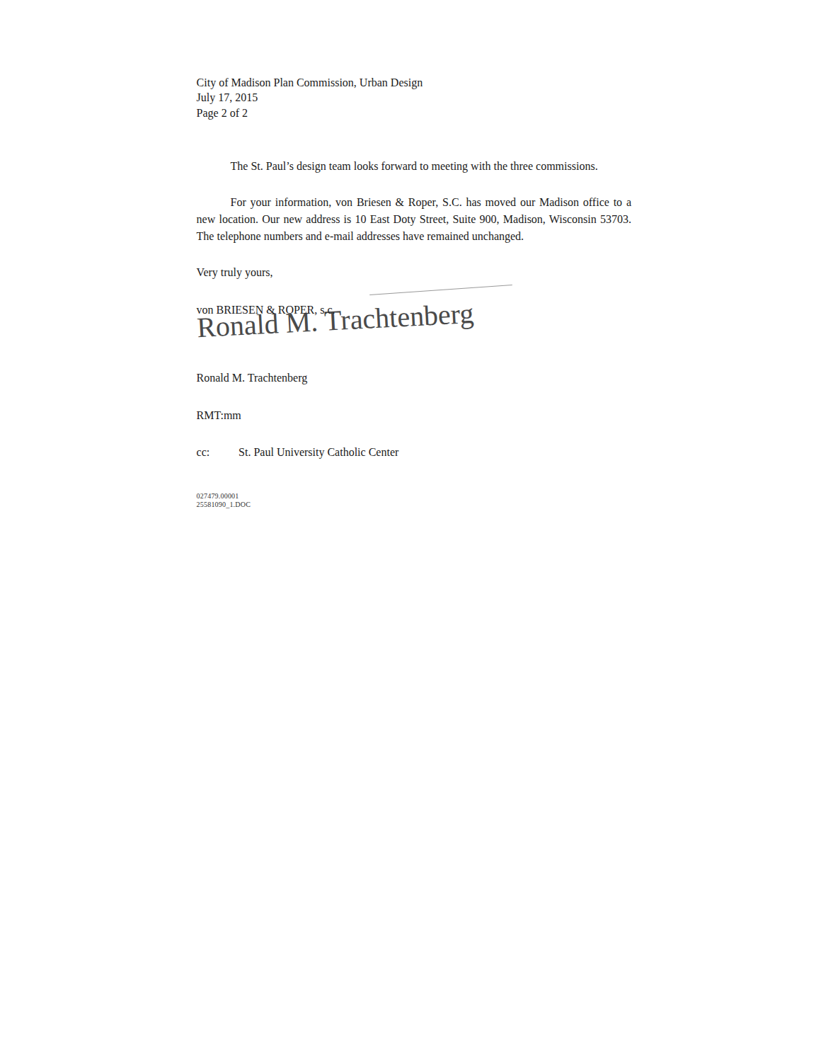City of Madison Plan Commission, Urban Design
July 17, 2015
Page 2 of 2
The St. Paul’s design team looks forward to meeting with the three commissions.
For your information, von Briesen & Roper, S.C. has moved our Madison office to a new location. Our new address is 10 East Doty Street, Suite 900, Madison, Wisconsin 53703. The telephone numbers and e-mail addresses have remained unchanged.
Very truly yours,
von BRIESEN & ROPER, s.c.
Ronald M. Trachtenberg
Ronald M. Trachtenberg
RMT:mm
cc: St. Paul University Catholic Center
027479.00001
25581090_1.DOC